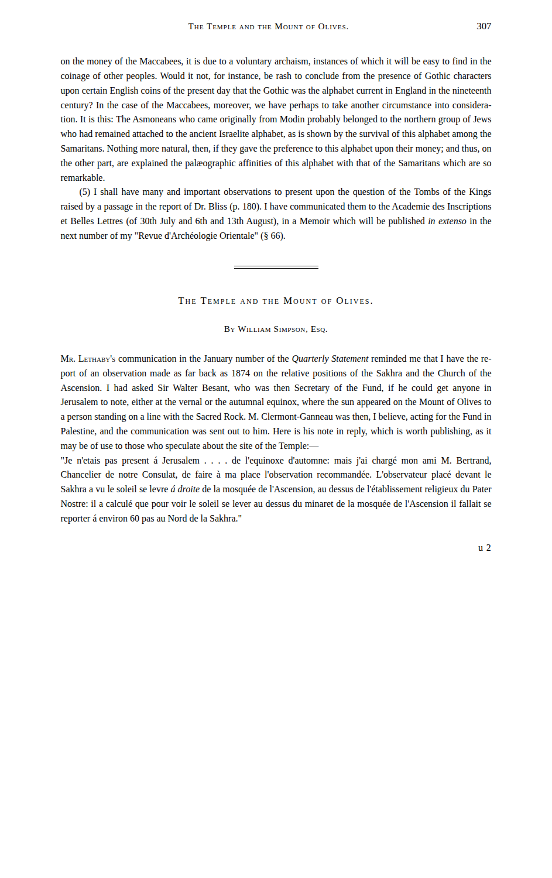The Temple and the Mount of Olives. 307
on the money of the Maccabees, it is due to a voluntary archaism, instances of which it will be easy to find in the coinage of other peoples. Would it not, for instance, be rash to conclude from the presence of Gothic characters upon certain English coins of the present day that the Gothic was the alphabet current in England in the nineteenth century? In the case of the Maccabees, moreover, we have perhaps to take another circumstance into consideration. It is this: The Asmoneans who came originally from Modin probably belonged to the northern group of Jews who had remained attached to the ancient Israelite alphabet, as is shown by the survival of this alphabet among the Samaritans. Nothing more natural, then, if they gave the preference to this alphabet upon their money; and thus, on the other part, are explained the palæographic affinities of this alphabet with that of the Samaritans which are so remarkable.
(5) I shall have many and important observations to present upon the question of the Tombs of the Kings raised by a passage in the report of Dr. Bliss (p. 180). I have communicated them to the Academie des Inscriptions et Belles Lettres (of 30th July and 6th and 13th August), in a Memoir which will be published in extenso in the next number of my "Revue d'Archéologie Orientale" (§ 66).
The Temple and the Mount of Olives.
By William Simpson, Esq.
Mr. Lethaby's communication in the January number of the Quarterly Statement reminded me that I have the report of an observation made as far back as 1874 on the relative positions of the Sakhra and the Church of the Ascension. I had asked Sir Walter Besant, who was then Secretary of the Fund, if he could get anyone in Jerusalem to note, either at the vernal or the autumnal equinox, where the sun appeared on the Mount of Olives to a person standing on a line with the Sacred Rock. M. Clermont-Ganneau was then, I believe, acting for the Fund in Palestine, and the communication was sent out to him. Here is his note in reply, which is worth publishing, as it may be of use to those who speculate about the site of the Temple:—
"Je n'etais pas present á Jerusalem . . . . de l'equinoxe d'automne: mais j'ai chargé mon ami M. Bertrand, Chancelier de notre Consulat, de faire à ma place l'observation recommandée. L'observateur placé devant le Sakhra a vu le soleil se levre á droite de la mosquée de l'Ascension, au dessus de l'établissement religieux du Pater Nostre: il a calculé que pour voir le soleil se lever au dessus du minaret de la mosquée de l'Ascension il fallait se reporter á environ 60 pas au Nord de la Sakhra."
u 2